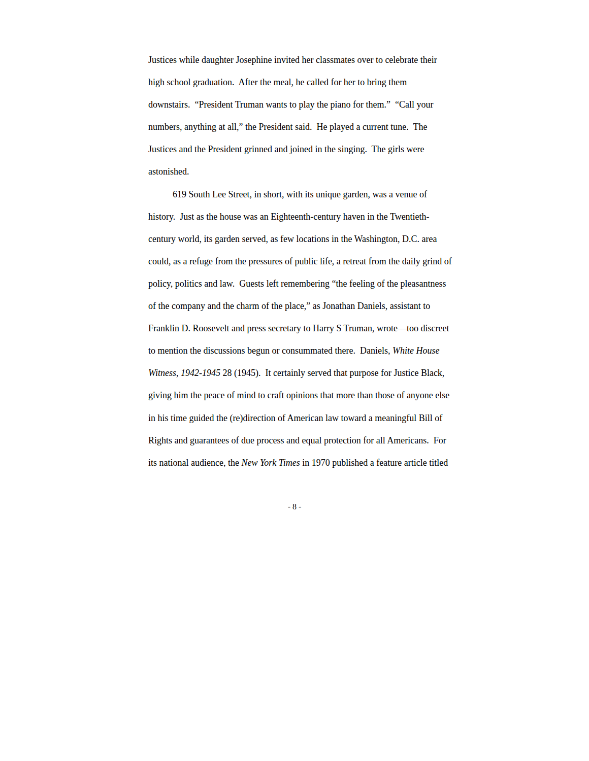Justices while daughter Josephine invited her classmates over to celebrate their high school graduation. After the meal, he called for her to bring them downstairs. “President Truman wants to play the piano for them.” “Call your numbers, anything at all,” the President said. He played a current tune. The Justices and the President grinned and joined in the singing. The girls were astonished.
619 South Lee Street, in short, with its unique garden, was a venue of history. Just as the house was an Eighteenth-century haven in the Twentieth-century world, its garden served, as few locations in the Washington, D.C. area could, as a refuge from the pressures of public life, a retreat from the daily grind of policy, politics and law. Guests left remembering “the feeling of the pleasantness of the company and the charm of the place,” as Jonathan Daniels, assistant to Franklin D. Roosevelt and press secretary to Harry S Truman, wrote—too discreet to mention the discussions begun or consummated there. Daniels, White House Witness, 1942-1945 28 (1945). It certainly served that purpose for Justice Black, giving him the peace of mind to craft opinions that more than those of anyone else in his time guided the (re)direction of American law toward a meaningful Bill of Rights and guarantees of due process and equal protection for all Americans. For its national audience, the New York Times in 1970 published a feature article titled
- 8 -